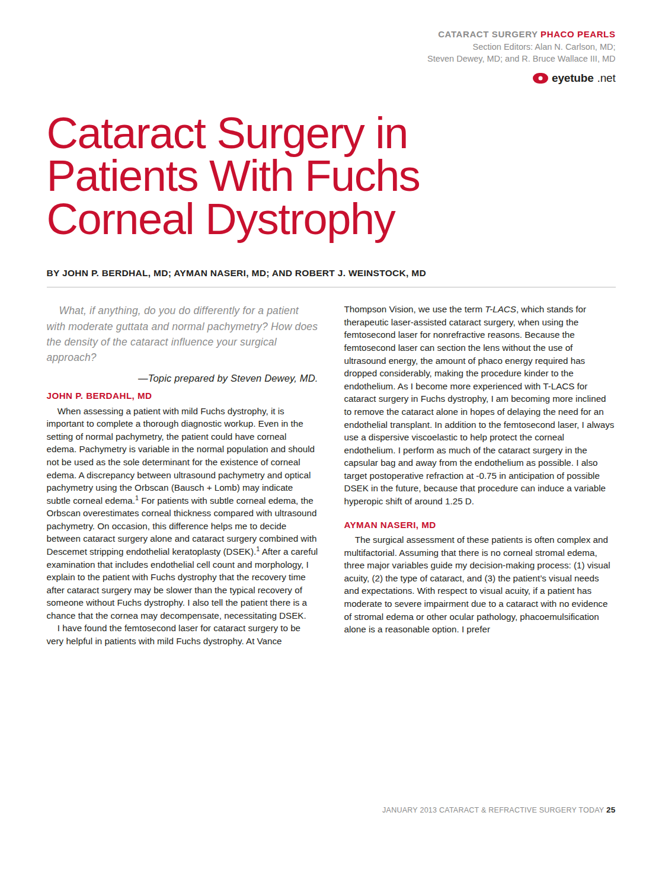Cataract Surgery Phaco Pearls
Section Editors: Alan N. Carlson, MD;
Steven Dewey, MD; and R. Bruce Wallace III, MD
eyetube.net
Cataract Surgery in Patients With Fuchs Corneal Dystrophy
By John P. Berdhal, MD; Ayman Naseri, MD; and Robert J. Weinstock, MD
What, if anything, do you do differently for a patient with moderate guttata and normal pachymetry? How does the density of the cataract influence your surgical approach? —Topic prepared by Steven Dewey, MD.
John P. Berdahl, MD
When assessing a patient with mild Fuchs dystrophy, it is important to complete a thorough diagnostic workup. Even in the setting of normal pachymetry, the patient could have corneal edema. Pachymetry is variable in the normal population and should not be used as the sole determinant for the existence of corneal edema. A discrepancy between ultrasound pachymetry and optical pachymetry using the Orbscan (Bausch + Lomb) may indicate subtle corneal edema.1 For patients with subtle corneal edema, the Orbscan overestimates corneal thickness compared with ultrasound pachymetry. On occasion, this difference helps me to decide between cataract surgery alone and cataract surgery combined with Descemet stripping endothelial keratoplasty (DSEK).1 After a careful examination that includes endothelial cell count and morphology, I explain to the patient with Fuchs dystrophy that the recovery time after cataract surgery may be slower than the typical recovery of someone without Fuchs dystrophy. I also tell the patient there is a chance that the cornea may decompensate, necessitating DSEK.
I have found the femtosecond laser for cataract surgery to be very helpful in patients with mild Fuchs dystrophy. At Vance Thompson Vision, we use the term T-LACS, which stands for therapeutic laser-assisted cataract surgery, when using the femtosecond laser for nonrefractive reasons. Because the femtosecond laser can section the lens without the use of ultrasound energy, the amount of phaco energy required has dropped considerably, making the procedure kinder to the endothelium. As I become more experienced with T-LACS for cataract surgery in Fuchs dystrophy, I am becoming more inclined to remove the cataract alone in hopes of delaying the need for an endothelial transplant. In addition to the femtosecond laser, I always use a dispersive viscoelastic to help protect the corneal endothelium. I perform as much of the cataract surgery in the capsular bag and away from the endothelium as possible. I also target postoperative refraction at -0.75 in anticipation of possible DSEK in the future, because that procedure can induce a variable hyperopic shift of around 1.25 D.
Ayman Naseri, MD
The surgical assessment of these patients is often complex and multifactorial. Assuming that there is no corneal stromal edema, three major variables guide my decision-making process: (1) visual acuity, (2) the type of cataract, and (3) the patient’s visual needs and expectations. With respect to visual acuity, if a patient has moderate to severe impairment due to a cataract with no evidence of stromal edema or other ocular pathology, phacoemulsification alone is a reasonable option. I prefer
January 2013 Cataract & Refractive Surgery Today 25